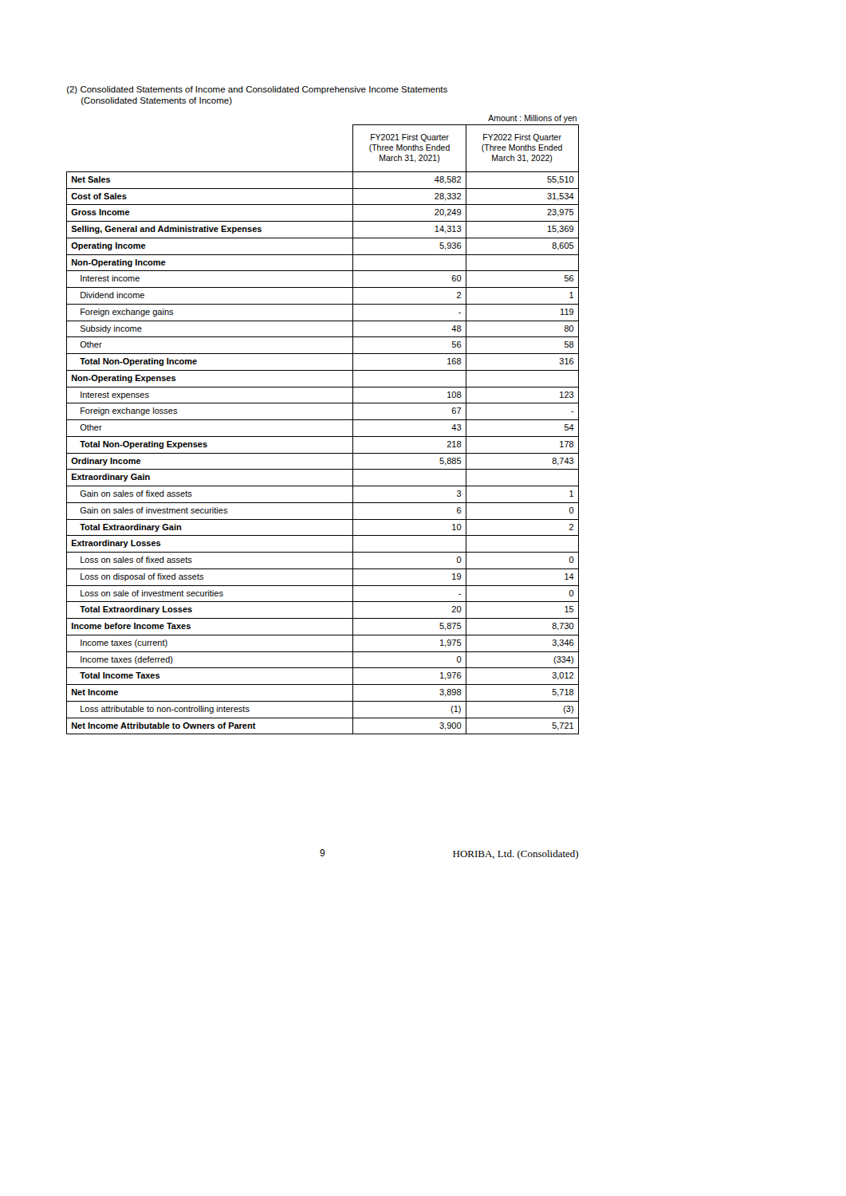(2) Consolidated Statements of Income and Consolidated Comprehensive Income Statements
(Consolidated Statements of Income)
Amount : Millions of yen
| | FY2021 First Quarter (Three Months Ended March 31, 2021) | FY2022 First Quarter (Three Months Ended March 31, 2022) |
| --- | --- | --- |
| Net Sales | 48,582 | 55,510 |
| Cost of Sales | 28,332 | 31,534 |
| Gross Income | 20,249 | 23,975 |
| Selling, General and Administrative Expenses | 14,313 | 15,369 |
| Operating Income | 5,936 | 8,605 |
| Non-Operating Income | | |
| Interest income | 60 | 56 |
| Dividend income | 2 | 1 |
| Foreign exchange gains | - | 119 |
| Subsidy income | 48 | 80 |
| Other | 56 | 58 |
| Total Non-Operating Income | 168 | 316 |
| Non-Operating Expenses | | |
| Interest expenses | 108 | 123 |
| Foreign exchange losses | 67 | - |
| Other | 43 | 54 |
| Total Non-Operating Expenses | 218 | 178 |
| Ordinary Income | 5,885 | 8,743 |
| Extraordinary Gain | | |
| Gain on sales of fixed assets | 3 | 1 |
| Gain on sales of investment securities | 6 | 0 |
| Total Extraordinary Gain | 10 | 2 |
| Extraordinary Losses | | |
| Loss on sales of fixed assets | 0 | 0 |
| Loss on disposal of fixed assets | 19 | 14 |
| Loss on sale of investment securities | - | 0 |
| Total Extraordinary Losses | 20 | 15 |
| Income before Income Taxes | 5,875 | 8,730 |
| Income taxes (current) | 1,975 | 3,346 |
| Income taxes (deferred) | 0 | (334) |
| Total Income Taxes | 1,976 | 3,012 |
| Net Income | 3,898 | 5,718 |
| Loss attributable to non-controlling interests | (1) | (3) |
| Net Income Attributable to Owners of Parent | 3,900 | 5,721 |
9 HORIBA, Ltd. (Consolidated)